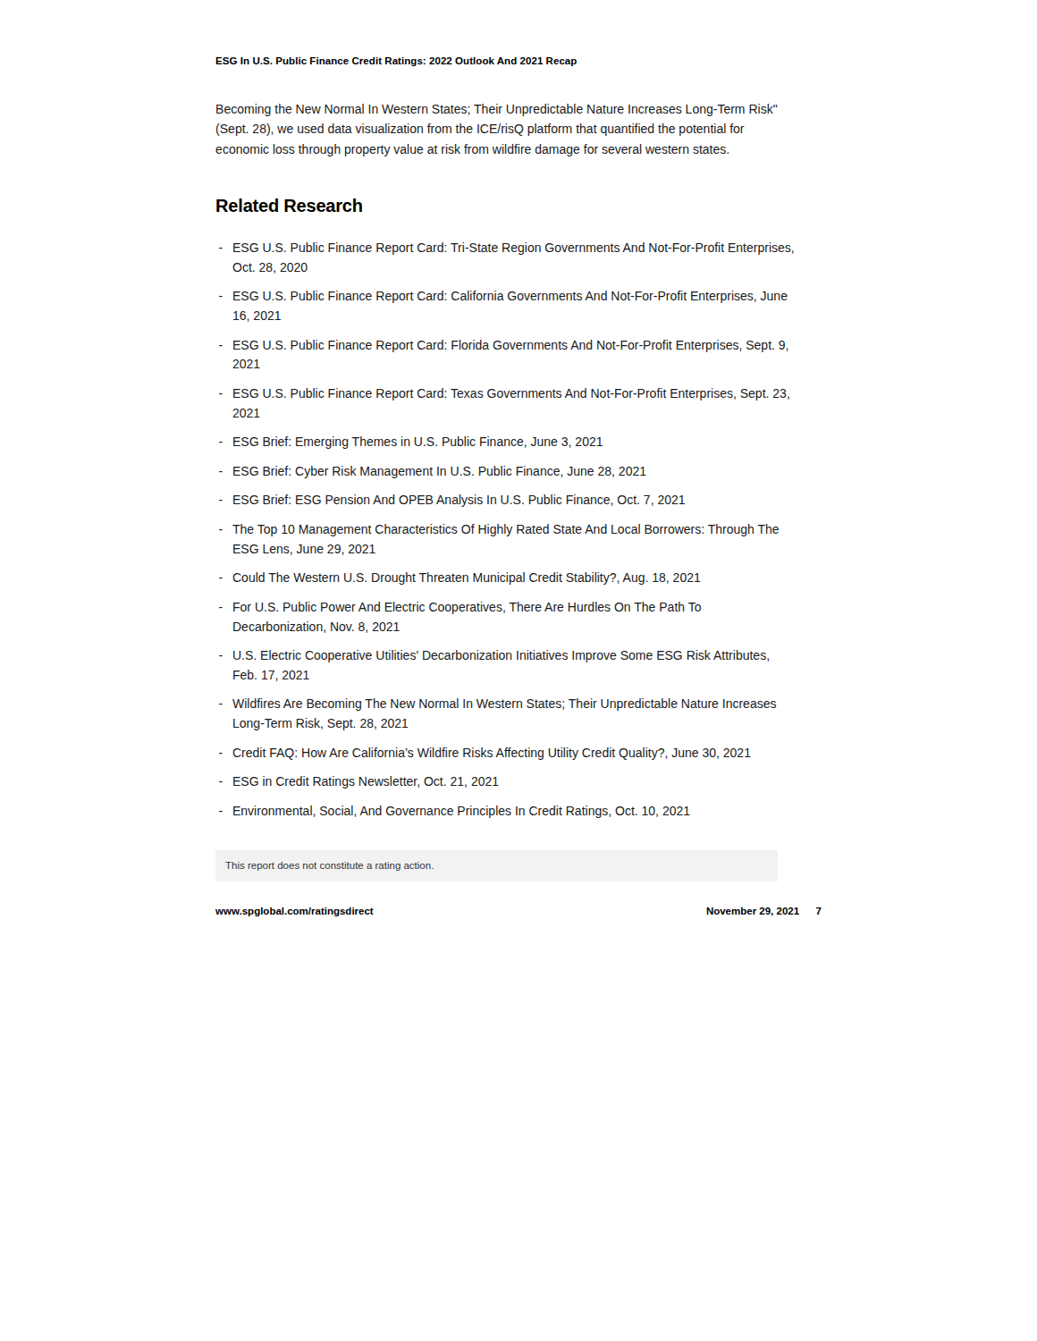ESG In U.S. Public Finance Credit Ratings: 2022 Outlook And 2021 Recap
Becoming the New Normal In Western States; Their Unpredictable Nature Increases Long-Term Risk" (Sept. 28), we used data visualization from the ICE/risQ platform that quantified the potential for economic loss through property value at risk from wildfire damage for several western states.
Related Research
ESG U.S. Public Finance Report Card: Tri-State Region Governments And Not-For-Profit Enterprises, Oct. 28, 2020
ESG U.S. Public Finance Report Card: California Governments And Not-For-Profit Enterprises, June 16, 2021
ESG U.S. Public Finance Report Card: Florida Governments And Not-For-Profit Enterprises, Sept. 9, 2021
ESG U.S. Public Finance Report Card: Texas Governments And Not-For-Profit Enterprises, Sept. 23, 2021
ESG Brief: Emerging Themes in U.S. Public Finance, June 3, 2021
ESG Brief: Cyber Risk Management In U.S. Public Finance, June 28, 2021
ESG Brief: ESG Pension And OPEB Analysis In U.S. Public Finance, Oct. 7, 2021
The Top 10 Management Characteristics Of Highly Rated State And Local Borrowers: Through The ESG Lens, June 29, 2021
Could The Western U.S. Drought Threaten Municipal Credit Stability?, Aug. 18, 2021
For U.S. Public Power And Electric Cooperatives, There Are Hurdles On The Path To Decarbonization, Nov. 8, 2021
U.S. Electric Cooperative Utilities' Decarbonization Initiatives Improve Some ESG Risk Attributes, Feb. 17, 2021
Wildfires Are Becoming The New Normal In Western States; Their Unpredictable Nature Increases Long-Term Risk, Sept. 28, 2021
Credit FAQ: How Are California’s Wildfire Risks Affecting Utility Credit Quality?, June 30, 2021
ESG in Credit Ratings Newsletter, Oct. 21, 2021
Environmental, Social, And Governance Principles In Credit Ratings, Oct. 10, 2021
This report does not constitute a rating action.
www.spglobal.com/ratingsdirect
November 29, 20217